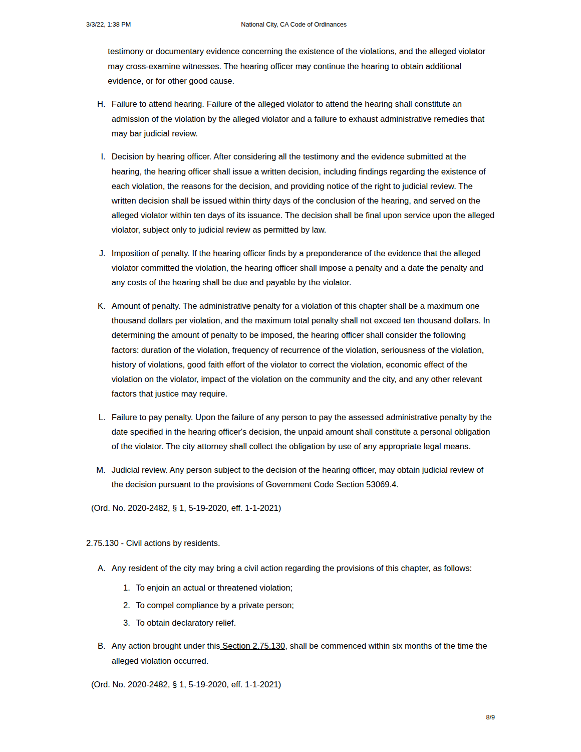3/3/22, 1:38 PM National City, CA Code of Ordinances
testimony or documentary evidence concerning the existence of the violations, and the alleged violator may cross-examine witnesses. The hearing officer may continue the hearing to obtain additional evidence, or for other good cause.
Failure to attend hearing. Failure of the alleged violator to attend the hearing shall constitute an admission of the violation by the alleged violator and a failure to exhaust administrative remedies that may bar judicial review.
Decision by hearing officer. After considering all the testimony and the evidence submitted at the hearing, the hearing officer shall issue a written decision, including findings regarding the existence of each violation, the reasons for the decision, and providing notice of the right to judicial review. The written decision shall be issued within thirty days of the conclusion of the hearing, and served on the alleged violator within ten days of its issuance. The decision shall be final upon service upon the alleged violator, subject only to judicial review as permitted by law.
Imposition of penalty. If the hearing officer finds by a preponderance of the evidence that the alleged violator committed the violation, the hearing officer shall impose a penalty and a date the penalty and any costs of the hearing shall be due and payable by the violator.
Amount of penalty. The administrative penalty for a violation of this chapter shall be a maximum one thousand dollars per violation, and the maximum total penalty shall not exceed ten thousand dollars. In determining the amount of penalty to be imposed, the hearing officer shall consider the following factors: duration of the violation, frequency of recurrence of the violation, seriousness of the violation, history of violations, good faith effort of the violator to correct the violation, economic effect of the violation on the violator, impact of the violation on the community and the city, and any other relevant factors that justice may require.
Failure to pay penalty. Upon the failure of any person to pay the assessed administrative penalty by the date specified in the hearing officer's decision, the unpaid amount shall constitute a personal obligation of the violator. The city attorney shall collect the obligation by use of any appropriate legal means.
Judicial review. Any person subject to the decision of the hearing officer, may obtain judicial review of the decision pursuant to the provisions of Government Code Section 53069.4.
(Ord. No. 2020-2482, § 1, 5-19-2020, eff. 1-1-2021)
2.75.130 - Civil actions by residents.
Any resident of the city may bring a civil action regarding the provisions of this chapter, as follows:
To enjoin an actual or threatened violation;
To compel compliance by a private person;
To obtain declaratory relief.
Any action brought under this Section 2.75.130, shall be commenced within six months of the time the alleged violation occurred.
(Ord. No. 2020-2482, § 1, 5-19-2020, eff. 1-1-2021)
8/9